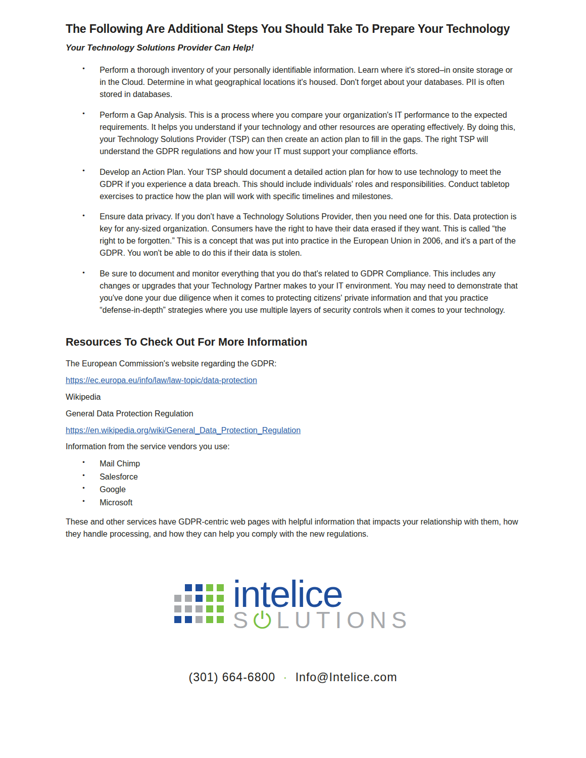The Following Are Additional Steps You Should Take To Prepare Your Technology
Your Technology Solutions Provider Can Help!
Perform a thorough inventory of your personally identifiable information. Learn where it's stored–in onsite storage or in the Cloud. Determine in what geographical locations it's housed. Don't forget about your databases. PII is often stored in databases.
Perform a Gap Analysis. This is a process where you compare your organization's IT performance to the expected requirements. It helps you understand if your technology and other resources are operating effectively. By doing this, your Technology Solutions Provider (TSP) can then create an action plan to fill in the gaps. The right TSP will understand the GDPR regulations and how your IT must support your compliance efforts.
Develop an Action Plan. Your TSP should document a detailed action plan for how to use technology to meet the GDPR if you experience a data breach. This should include individuals' roles and responsibilities. Conduct tabletop exercises to practice how the plan will work with specific timelines and milestones.
Ensure data privacy. If you don't have a Technology Solutions Provider, then you need one for this. Data protection is key for any-sized organization. Consumers have the right to have their data erased if they want. This is called “the right to be forgotten.” This is a concept that was put into practice in the European Union in 2006, and it's a part of the GDPR. You won't be able to do this if their data is stolen.
Be sure to document and monitor everything that you do that's related to GDPR Compliance. This includes any changes or upgrades that your Technology Partner makes to your IT environment. You may need to demonstrate that you've done your due diligence when it comes to protecting citizens' private information and that you practice “defense-in-depth” strategies where you use multiple layers of security controls when it comes to your technology.
Resources To Check Out For More Information
The European Commission's website regarding the GDPR:
https://ec.europa.eu/info/law/law-topic/data-protection
Wikipedia
General Data Protection Regulation
https://en.wikipedia.org/wiki/General_Data_Protection_Regulation
Information from the service vendors you use:
Mail Chimp
Salesforce
Google
Microsoft
These and other services have GDPR-centric web pages with helpful information that impacts your relationship with them, how they handle processing, and how they can help you comply with the new regulations.
intelice
S⏻LUTIONS
(301) 664-6800 · Info@Intelice.com